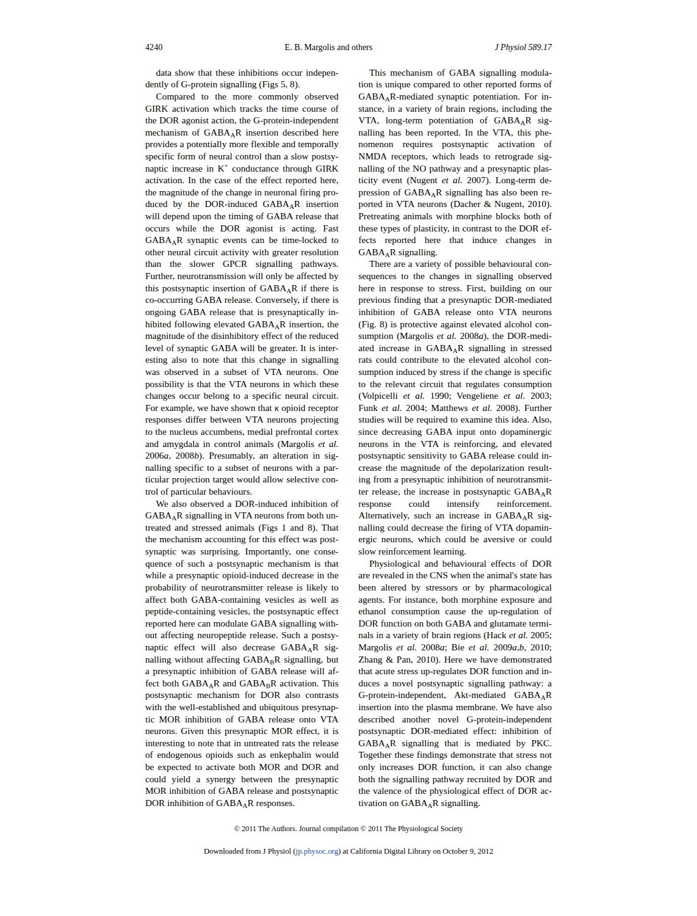4240 E. B. Margolis and others J Physiol 589.17
data show that these inhibitions occur independently of G-protein signalling (Figs 5, 8).
Compared to the more commonly observed GIRK activation which tracks the time course of the DOR agonist action, the G-protein-independent mechanism of GABAAR insertion described here provides a potentially more flexible and temporally specific form of neural control than a slow postsynaptic increase in K+ conductance through GIRK activation. In the case of the effect reported here, the magnitude of the change in neuronal firing produced by the DOR-induced GABAAR insertion will depend upon the timing of GABA release that occurs while the DOR agonist is acting. Fast GABAAR synaptic events can be time-locked to other neural circuit activity with greater resolution than the slower GPCR signalling pathways. Further, neurotransmission will only be affected by this postsynaptic insertion of GABAAR if there is co-occurring GABA release. Conversely, if there is ongoing GABA release that is presynaptically inhibited following elevated GABAAR insertion, the magnitude of the disinhibitory effect of the reduced level of synaptic GABA will be greater. It is interesting also to note that this change in signalling was observed in a subset of VTA neurons. One possibility is that the VTA neurons in which these changes occur belong to a specific neural circuit. For example, we have shown that κ opioid receptor responses differ between VTA neurons projecting to the nucleus accumbens, medial prefrontal cortex and amygdala in control animals (Margolis et al. 2006a, 2008b). Presumably, an alteration in signalling specific to a subset of neurons with a particular projection target would allow selective control of particular behaviours.
We also observed a DOR-induced inhibition of GABAAR signalling in VTA neurons from both untreated and stressed animals (Figs 1 and 8). That the mechanism accounting for this effect was postsynaptic was surprising. Importantly, one consequence of such a postsynaptic mechanism is that while a presynaptic opioid-induced decrease in the probability of neurotransmitter release is likely to affect both GABA-containing vesicles as well as peptide-containing vesicles, the postsynaptic effect reported here can modulate GABA signalling without affecting neuropeptide release. Such a postsynaptic effect will also decrease GABAAR signalling without affecting GABABR signalling, but a presynaptic inhibition of GABA release will affect both GABAAR and GABABR activation. This postsynaptic mechanism for DOR also contrasts with the well-established and ubiquitous presynaptic MOR inhibition of GABA release onto VTA neurons. Given this presynaptic MOR effect, it is interesting to note that in untreated rats the release of endogenous opioids such as enkephalin would be expected to activate both MOR and DOR and could yield a synergy between the presynaptic MOR inhibition of GABA release and postsynaptic DOR inhibition of GABAAR responses.
This mechanism of GABA signalling modulation is unique compared to other reported forms of GABAAR-mediated synaptic potentiation. For instance, in a variety of brain regions, including the VTA, long-term potentiation of GABAAR signalling has been reported. In the VTA, this phenomenon requires postsynaptic activation of NMDA receptors, which leads to retrograde signalling of the NO pathway and a presynaptic plasticity event (Nugent et al. 2007). Long-term depression of GABAAR signalling has also been reported in VTA neurons (Dacher & Nugent, 2010). Pretreating animals with morphine blocks both of these types of plasticity, in contrast to the DOR effects reported here that induce changes in GABAAR signalling.
There are a variety of possible behavioural consequences to the changes in signalling observed here in response to stress. First, building on our previous finding that a presynaptic DOR-mediated inhibition of GABA release onto VTA neurons (Fig. 8) is protective against elevated alcohol consumption (Margolis et al. 2008a), the DOR-mediated increase in GABAAR signalling in stressed rats could contribute to the elevated alcohol consumption induced by stress if the change is specific to the relevant circuit that regulates consumption (Volpicelli et al. 1990; Vengeliene et al. 2003; Funk et al. 2004; Matthews et al. 2008). Further studies will be required to examine this idea. Also, since decreasing GABA input onto dopaminergic neurons in the VTA is reinforcing, and elevated postsynaptic sensitivity to GABA release could increase the magnitude of the depolarization resulting from a presynaptic inhibition of neurotransmitter release, the increase in postsynaptic GABAAR response could intensify reinforcement. Alternatively, such an increase in GABAAR signalling could decrease the firing of VTA dopaminergic neurons, which could be aversive or could slow reinforcement learning.
Physiological and behavioural effects of DOR are revealed in the CNS when the animal's state has been altered by stressors or by pharmacological agents. For instance, both morphine exposure and ethanol consumption cause the up-regulation of DOR function on both GABA and glutamate terminals in a variety of brain regions (Hack et al. 2005; Margolis et al. 2008a; Bie et al. 2009a,b, 2010; Zhang & Pan, 2010). Here we have demonstrated that acute stress up-regulates DOR function and induces a novel postsynaptic signalling pathway: a G-protein-independent, Akt-mediated GABAAR insertion into the plasma membrane. We have also described another novel G-protein-independent postsynaptic DOR-mediated effect: inhibition of GABAAR signalling that is mediated by PKC. Together these findings demonstrate that stress not only increases DOR function, it can also change both the signalling pathway recruited by DOR and the valence of the physiological effect of DOR activation on GABAAR signalling.
© 2011 The Authors. Journal compilation © 2011 The Physiological Society
Downloaded from J Physiol (jp.physoc.org) at California Digital Library on October 9, 2012